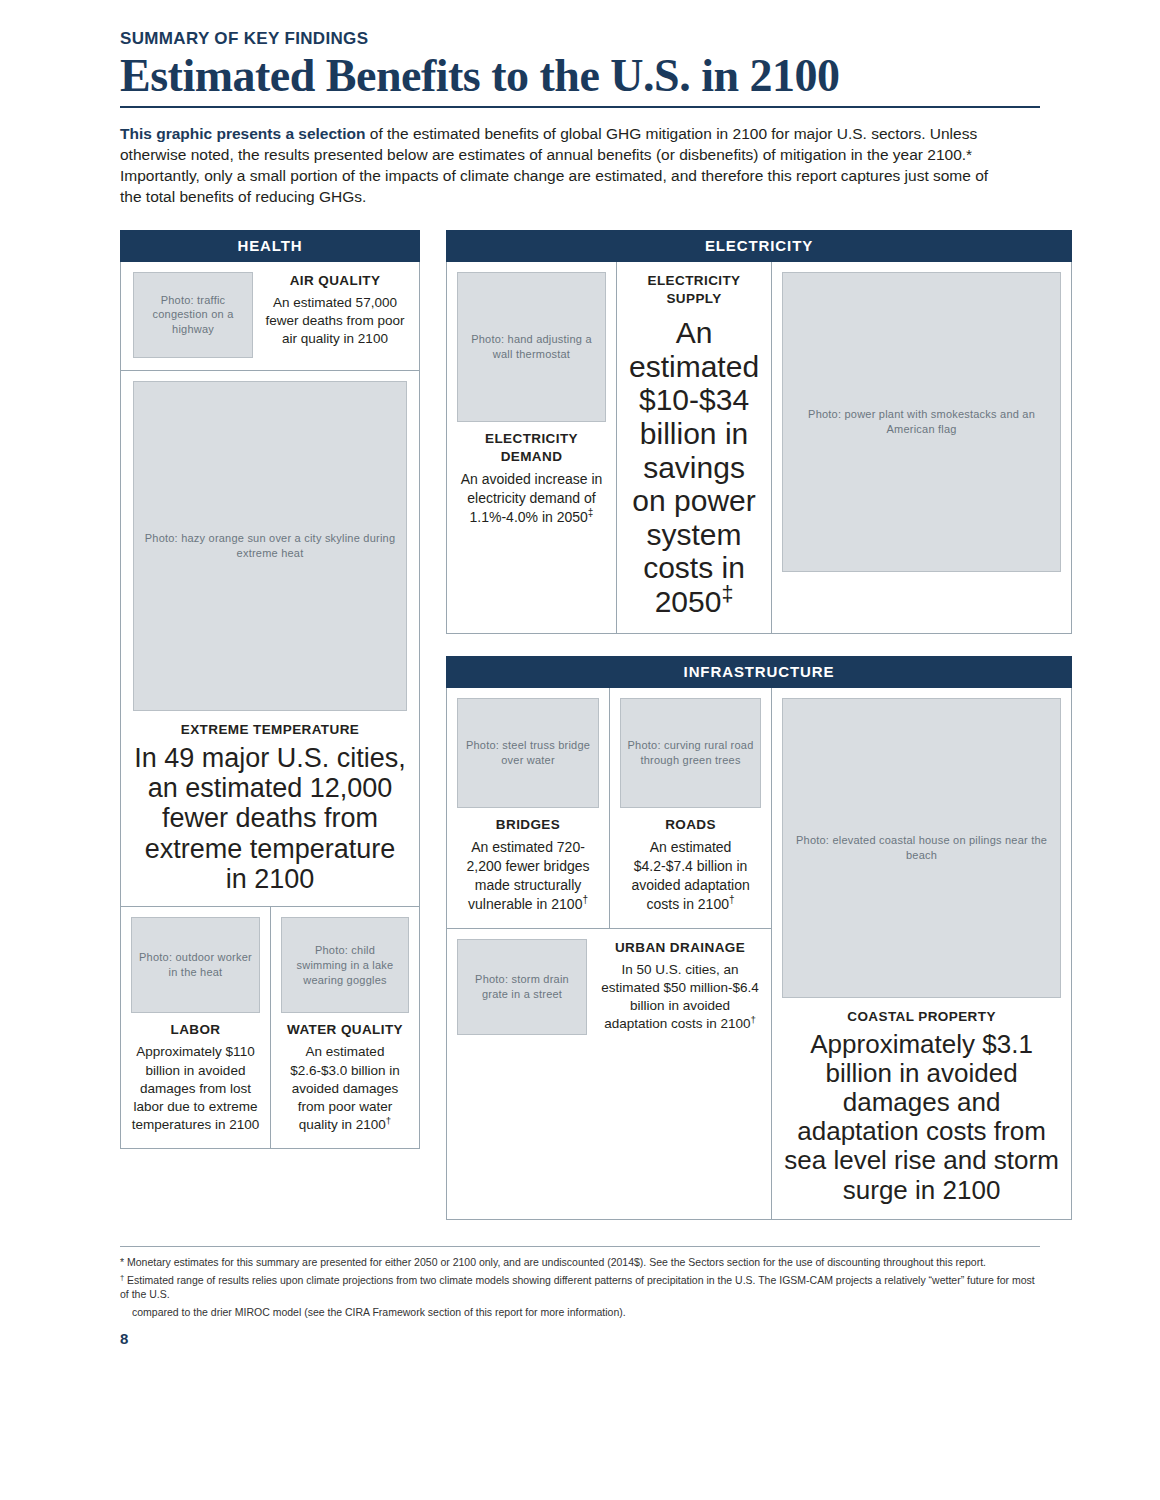Summary of Key Findings
Estimated Benefits to the U.S. in 2100
This graphic presents a selection of the estimated benefits of global GHG mitigation in 2100 for major U.S. sectors. Unless otherwise noted, the results presented below are estimates of annual benefits (or disbenefits) of mitigation in the year 2100.* Importantly, only a small portion of the impacts of climate change are estimated, and therefore this report captures just some of the total benefits of reducing GHGs.
Health
Air Quality
An estimated 57,000 fewer deaths from poor air quality in 2100
Extreme Temperature
In 49 major U.S. cities, an estimated 12,000 fewer deaths from extreme temperature in 2100
Labor
Approximately $110 billion in avoided damages from lost labor due to extreme temperatures in 2100
Water Quality
An estimated $2.6-$3.0 billion in avoided damages from poor water quality in 2100†
Electricity
Electricity Demand
An avoided increase in electricity demand of 1.1%-4.0% in 2050‡
Electricity Supply
An estimated $10-$34 billion in savings on power system costs in 2050‡
Infrastructure
Bridges
An estimated 720-2,200 fewer bridges made structurally vulnerable in 2100†
Roads
An estimated $4.2-$7.4 billion in avoided adaptation costs in 2100†
Urban Drainage
In 50 U.S. cities, an estimated $50 million-$6.4 billion in avoided adaptation costs in 2100†
Coastal Property
Approximately $3.1 billion in avoided damages and adaptation costs from sea level rise and storm surge in 2100
* Monetary estimates for this summary are presented for either 2050 or 2100 only, and are undiscounted (2014$). See the Sectors section for the use of discounting throughout this report.
† Estimated range of results relies upon climate projections from two climate models showing different patterns of precipitation in the U.S. The IGSM-CAM projects a relatively “wetter” future for most of the U.S.
compared to the drier MIROC model (see the CIRA Framework section of this report for more information).
8